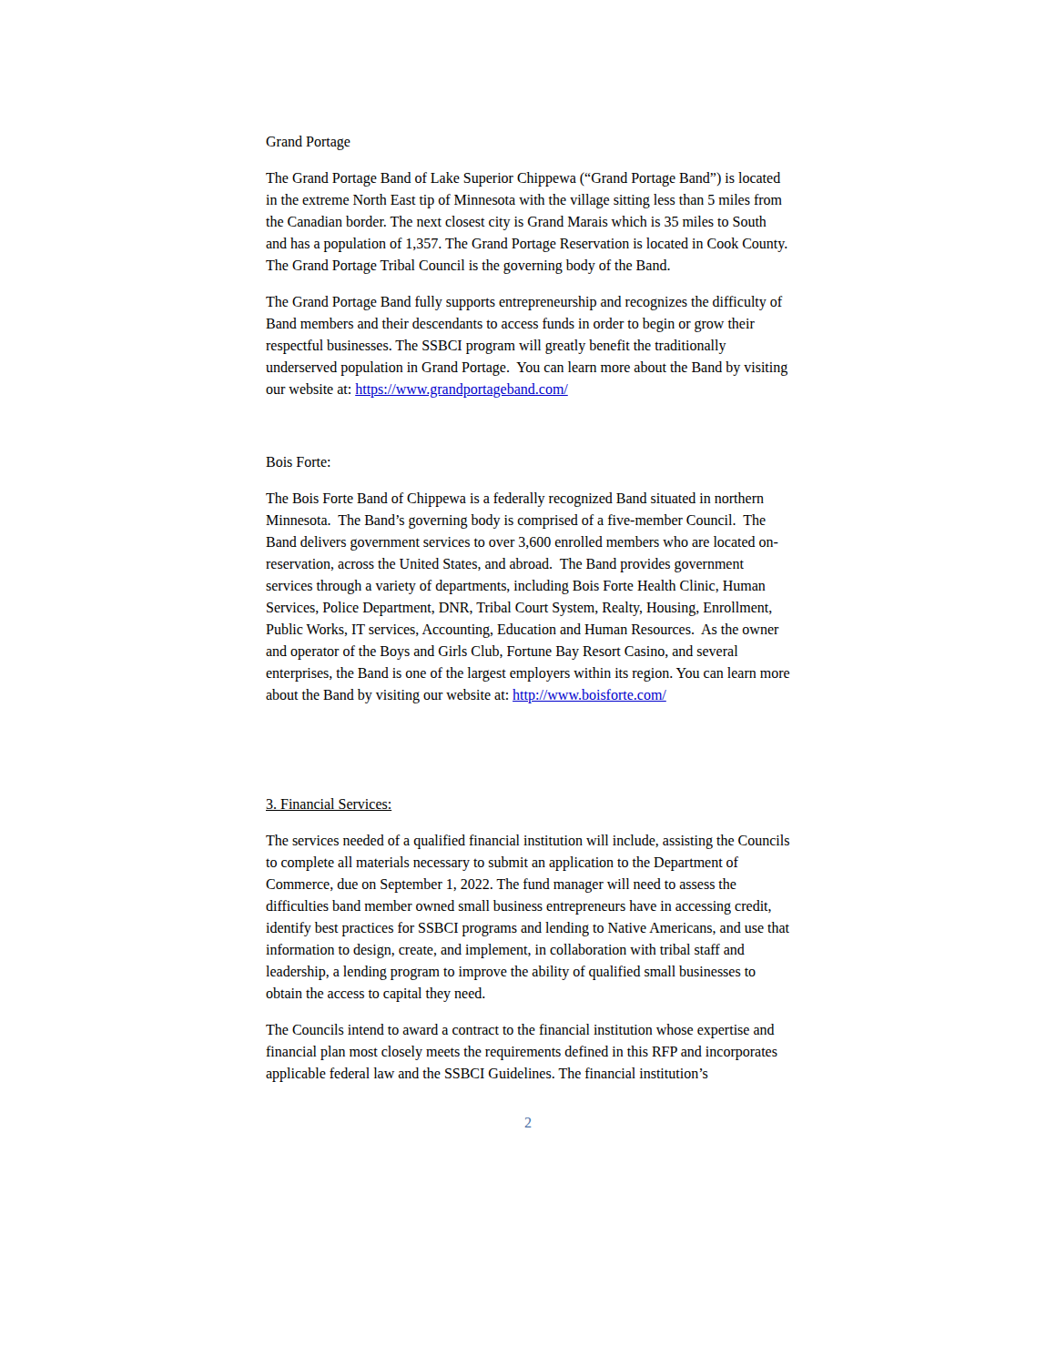Grand Portage
The Grand Portage Band of Lake Superior Chippewa (“Grand Portage Band”) is located in the extreme North East tip of Minnesota with the village sitting less than 5 miles from the Canadian border. The next closest city is Grand Marais which is 35 miles to South and has a population of 1,357. The Grand Portage Reservation is located in Cook County. The Grand Portage Tribal Council is the governing body of the Band.
The Grand Portage Band fully supports entrepreneurship and recognizes the difficulty of Band members and their descendants to access funds in order to begin or grow their respectful businesses. The SSBCI program will greatly benefit the traditionally underserved population in Grand Portage. You can learn more about the Band by visiting our website at: https://www.grandportageband.com/
Bois Forte:
The Bois Forte Band of Chippewa is a federally recognized Band situated in northern Minnesota. The Band’s governing body is comprised of a five-member Council. The Band delivers government services to over 3,600 enrolled members who are located on-reservation, across the United States, and abroad. The Band provides government services through a variety of departments, including Bois Forte Health Clinic, Human Services, Police Department, DNR, Tribal Court System, Realty, Housing, Enrollment, Public Works, IT services, Accounting, Education and Human Resources. As the owner and operator of the Boys and Girls Club, Fortune Bay Resort Casino, and several enterprises, the Band is one of the largest employers within its region. You can learn more about the Band by visiting our website at: http://www.boisforte.com/
3. Financial Services:
The services needed of a qualified financial institution will include, assisting the Councils to complete all materials necessary to submit an application to the Department of Commerce, due on September 1, 2022. The fund manager will need to assess the difficulties band member owned small business entrepreneurs have in accessing credit, identify best practices for SSBCI programs and lending to Native Americans, and use that information to design, create, and implement, in collaboration with tribal staff and leadership, a lending program to improve the ability of qualified small businesses to obtain the access to capital they need.
The Councils intend to award a contract to the financial institution whose expertise and financial plan most closely meets the requirements defined in this RFP and incorporates applicable federal law and the SSBCI Guidelines. The financial institution’s
2